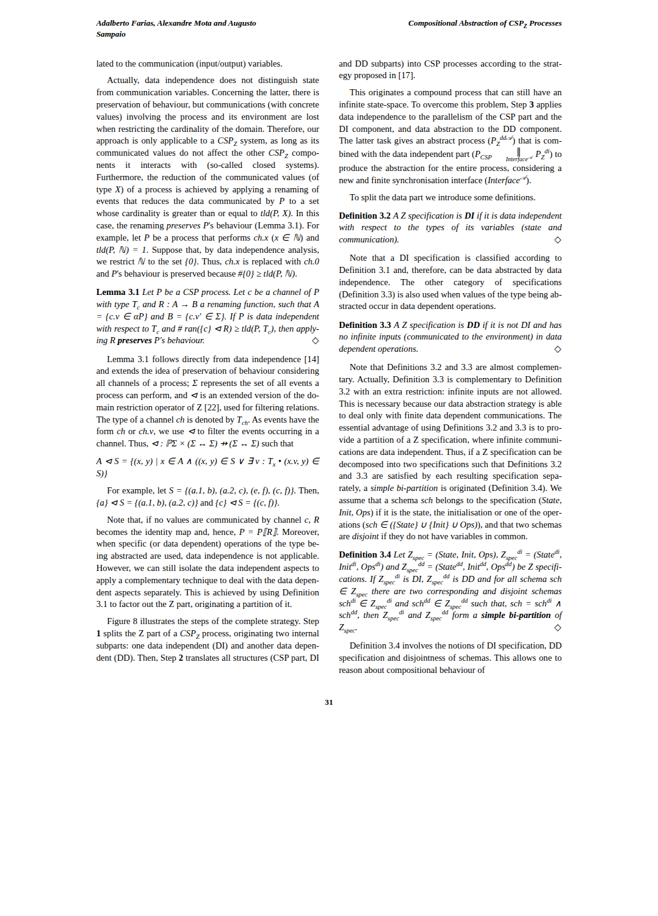Adalberto Farias, Alexandre Mota and Augusto Sampaio
Compositional Abstraction of CSPZ Processes
lated to the communication (input/output) variables.
Actually, data independence does not distinguish state from communication variables. Concerning the latter, there is preservation of behaviour, but communications (with concrete values) involving the process and its environment are lost when restricting the cardinality of the domain. Therefore, our approach is only applicable to a CSPZ system, as long as its communicated values do not affect the other CSPZ components it interacts with (so-called closed systems). Furthermore, the reduction of the communicated values (of type X) of a process is achieved by applying a renaming of events that reduces the data communicated by P to a set whose cardinality is greater than or equal to tld(P, X). In this case, the renaming preserves P's behaviour (Lemma 3.1). For example, let P be a process that performs ch.x (x ∈ ℕ) and tld(P, ℕ) = 1. Suppose that, by data independence analysis, we restrict ℕ to the set {0}. Thus, ch.x is replaced with ch.0 and P's behaviour is preserved because #{0} ≥ tld(P, ℕ).
Lemma 3.1 Let P be a CSP process. Let c be a channel of P with type Tc and R : A → B a renaming function, such that A = {c.v ∈ αP} and B = {c.v′ ∈ Σ}. If P is data independent with respect to Tc and # ran({c} ⊲ R) ≥ tld(P, Tc), then applying R preserves P's behaviour. ◇
Lemma 3.1 follows directly from data independence [14] and extends the idea of preservation of behaviour considering all channels of a process; Σ represents the set of all events a process can perform, and ⊲ is an extended version of the domain restriction operator of Z [22], used for filtering relations. The type of a channel ch is denoted by Tch. As events have the form ch or ch.v, we use ⊲ to filter the events occurring in a channel. Thus, ⊲ : ℙΣ × (Σ ↔ Σ) ⇸ (Σ ↔ Σ) such that
A ⊲ S = {(x, y) | x ∈ A ∧ ((x, y) ∈ S ∨ ∃ v : Tx • (x.v, y) ∈ S)}
For example, let S = {(a.1, b), (a.2, c), (e, f), (c, f)}. Then, {a} ⊲ S = {(a.1, b), (a.2, c)} and {c} ⊲ S = {(c, f)}.
Note that, if no values are communicated by channel c, R becomes the identity map and, hence, P = P⟦R⟧. Moreover, when specific (or data dependent) operations of the type being abstracted are used, data independence is not applicable. However, we can still isolate the data independent aspects to apply a complementary technique to deal with the data dependent aspects separately. This is achieved by using Definition 3.1 to factor out the Z part, originating a partition of it.
Figure 8 illustrates the steps of the complete strategy. Step 1 splits the Z part of a CSPZ process, originating two internal subparts: one data independent (DI) and another data dependent (DD). Then, Step 2 translates all structures (CSP part, DI and DD subparts) into CSP processes according to the strategy proposed in [17].
This originates a compound process that can still have an infinite state-space. To overcome this problem, Step 3 applies data independence to the parallelism of the CSP part and the DI component, and data abstraction to the DD component. The latter task gives an abstract process (PZdd𝒜) that is combined with the data independent part (PCSP ∥Interface𝒜 PZdi) to produce the abstraction for the entire process, considering a new and finite synchronisation interface (Interface𝒜).
To split the data part we introduce some definitions.
Definition 3.2 A Z specification is DI if it is data independent with respect to the types of its variables (state and communication). ◇
Note that a DI specification is classified according to Definition 3.1 and, therefore, can be data abstracted by data independence. The other category of specifications (Definition 3.3) is also used when values of the type being abstracted occur in data dependent operations.
Definition 3.3 A Z specification is DD if it is not DI and has no infinite inputs (communicated to the environment) in data dependent operations. ◇
Note that Definitions 3.2 and 3.3 are almost complementary. Actually, Definition 3.3 is complementary to Definition 3.2 with an extra restriction: infinite inputs are not allowed. This is necessary because our data abstraction strategy is able to deal only with finite data dependent communications. The essential advantage of using Definitions 3.2 and 3.3 is to provide a partition of a Z specification, where infinite communications are data independent. Thus, if a Z specification can be decomposed into two specifications such that Definitions 3.2 and 3.3 are satisfied by each resulting specification separately, a simple bi-partition is originated (Definition 3.4). We assume that a schema sch belongs to the specification (State, Init, Ops) if it is the state, the initialisation or one of the operations (sch ∈ ({State} ∪ {Init} ∪ Ops)), and that two schemas are disjoint if they do not have variables in common.
Definition 3.4 Let Zspec = (State, Init, Ops), Zspecdi = (Statedi, Initdi, Opsdi) and Zspecdd = (Statedd, Initdd, Opsdd) be Z specifications. If Zspecdi is DI, Zspecdd is DD and for all schema sch ∈ Zspec there are two corresponding and disjoint schemas schdi ∈ Zspecdi and schdd ∈ Zspecdd such that, sch = schdi ∧ schdd, then Zspecdi and Zspecdd form a simple bi-partition of Zspec. ◇
Definition 3.4 involves the notions of DI specification, DD specification and disjointness of schemas. This allows one to reason about compositional behaviour of
31